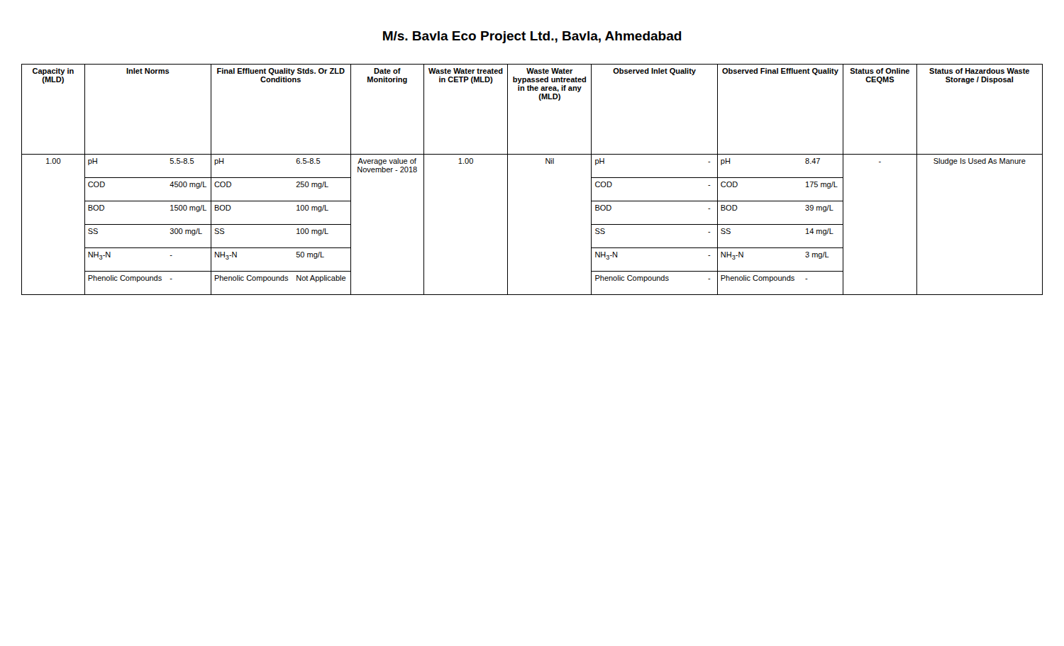M/s. Bavla Eco Project Ltd., Bavla, Ahmedabad
| Capacity in (MLD) | Inlet Norms | Final Effluent Quality Stds. Or ZLD Conditions | Date of Monitoring | Waste Water treated in CETP (MLD) | Waste Water bypassed untreated in the area, if any (MLD) | Observed Inlet Quality | Observed Final Effluent Quality | Status of Online CEQMS | Status of Hazardous Waste Storage / Disposal |
| --- | --- | --- | --- | --- | --- | --- | --- | --- | --- |
| 1.00 | pH | 5.5-8.5 | pH | 6.5-8.5 | Average value of November - 2018 | 1.00 | Nil | pH | - | pH | 8.47 | - | Sludge Is Used As Manure |
| COD | 4500 mg/L | COD | 250 mg/L | COD | - | COD | 175 mg/L |
| BOD | 1500 mg/L | BOD | 100 mg/L | BOD | - | BOD | 39 mg/L |
| SS | 300 mg/L | SS | 100 mg/L | SS | - | SS | 14 mg/L |
| NH 3 -N | - | NH 3 -N | 50 mg/L | NH 3 -N | - | NH 3 -N | 3 mg/L |
| Phenolic Compounds | - | Phenolic Compounds | Not Applicable | Phenolic Compounds | - | Phenolic Compounds | - |